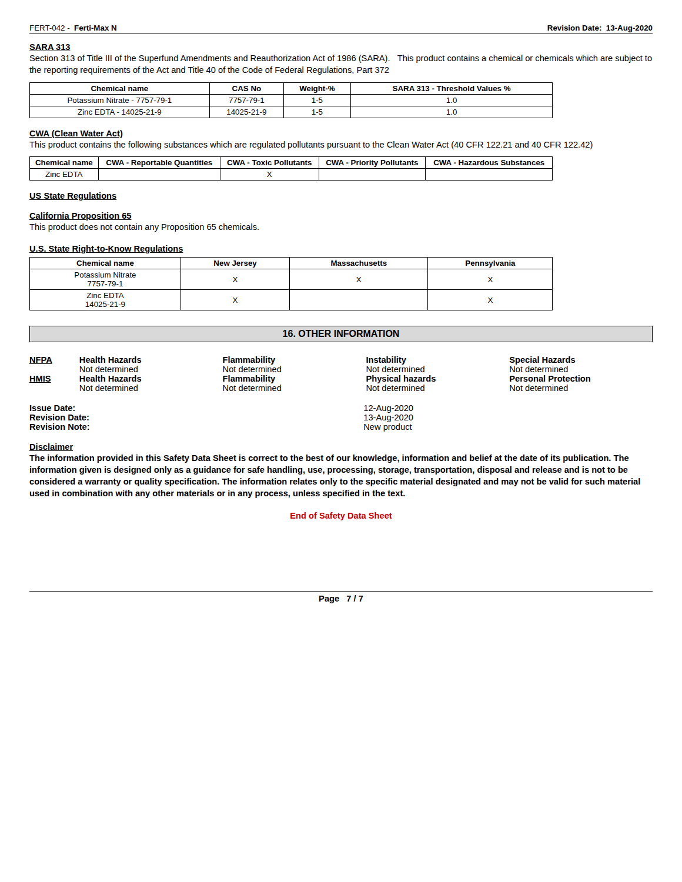FERT-042 - Ferti-Max N
Revision Date: 13-Aug-2020
SARA 313
Section 313 of Title III of the Superfund Amendments and Reauthorization Act of 1986 (SARA). This product contains a chemical or chemicals which are subject to the reporting requirements of the Act and Title 40 of the Code of Federal Regulations, Part 372
| Chemical name | CAS No | Weight-% | SARA 313 - Threshold Values % |
| --- | --- | --- | --- |
| Potassium Nitrate - 7757-79-1 | 7757-79-1 | 1-5 | 1.0 |
| Zinc EDTA - 14025-21-9 | 14025-21-9 | 1-5 | 1.0 |
CWA (Clean Water Act)
This product contains the following substances which are regulated pollutants pursuant to the Clean Water Act (40 CFR 122.21 and 40 CFR 122.42)
| Chemical name | CWA - Reportable Quantities | CWA - Toxic Pollutants | CWA - Priority Pollutants | CWA - Hazardous Substances |
| --- | --- | --- | --- | --- |
| Zinc EDTA | | X | | |
US State Regulations
California Proposition 65
This product does not contain any Proposition 65 chemicals.
U.S. State Right-to-Know Regulations
| Chemical name | New Jersey | Massachusetts | Pennsylvania |
| --- | --- | --- | --- |
| Potassium Nitrate 7757-79-1 | X | X | X |
| Zinc EDTA 14025-21-9 | X | | X |
16. OTHER INFORMATION
| NFPA | Health Hazards | Flammability | Instability | Special Hazards |
| | Not determined | Not determined | Not determined | Not determined |
| HMIS | Health Hazards | Flammability | Physical hazards | Personal Protection |
| | Not determined | Not determined | Not determined | Not determined |
| Issue Date: | 12-Aug-2020 |
| Revision Date: | 13-Aug-2020 |
| Revision Note: | New product |
Disclaimer
The information provided in this Safety Data Sheet is correct to the best of our knowledge, information and belief at the date of its publication. The information given is designed only as a guidance for safe handling, use, processing, storage, transportation, disposal and release and is not to be considered a warranty or quality specification. The information relates only to the specific material designated and may not be valid for such material used in combination with any other materials or in any process, unless specified in the text.
End of Safety Data Sheet
Page 7 / 7